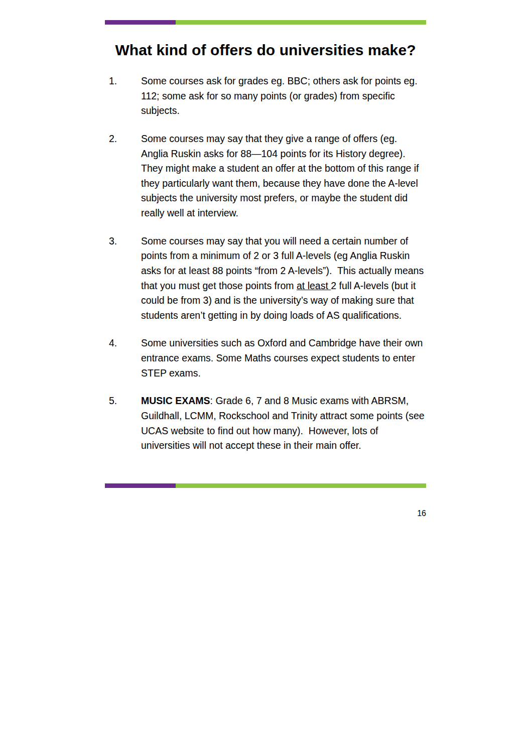What kind of offers do universities make?
Some courses ask for grades eg. BBC; others ask for points eg. 112; some ask for so many points (or grades) from specific subjects.
Some courses may say that they give a range of offers (eg. Anglia Ruskin asks for 88—104 points for its History degree). They might make a student an offer at the bottom of this range if they particularly want them, because they have done the A-level subjects the university most prefers, or maybe the student did really well at interview.
Some courses may say that you will need a certain number of points from a minimum of 2 or 3 full A-levels (eg Anglia Ruskin asks for at least 88 points “from 2 A-levels”). This actually means that you must get those points from at least 2 full A-levels (but it could be from 3) and is the university’s way of making sure that students aren’t getting in by doing loads of AS qualifications.
Some universities such as Oxford and Cambridge have their own entrance exams. Some Maths courses expect students to enter STEP exams.
MUSIC EXAMS: Grade 6, 7 and 8 Music exams with ABRSM, Guildhall, LCMM, Rockschool and Trinity attract some points (see UCAS website to find out how many). However, lots of universities will not accept these in their main offer.
16